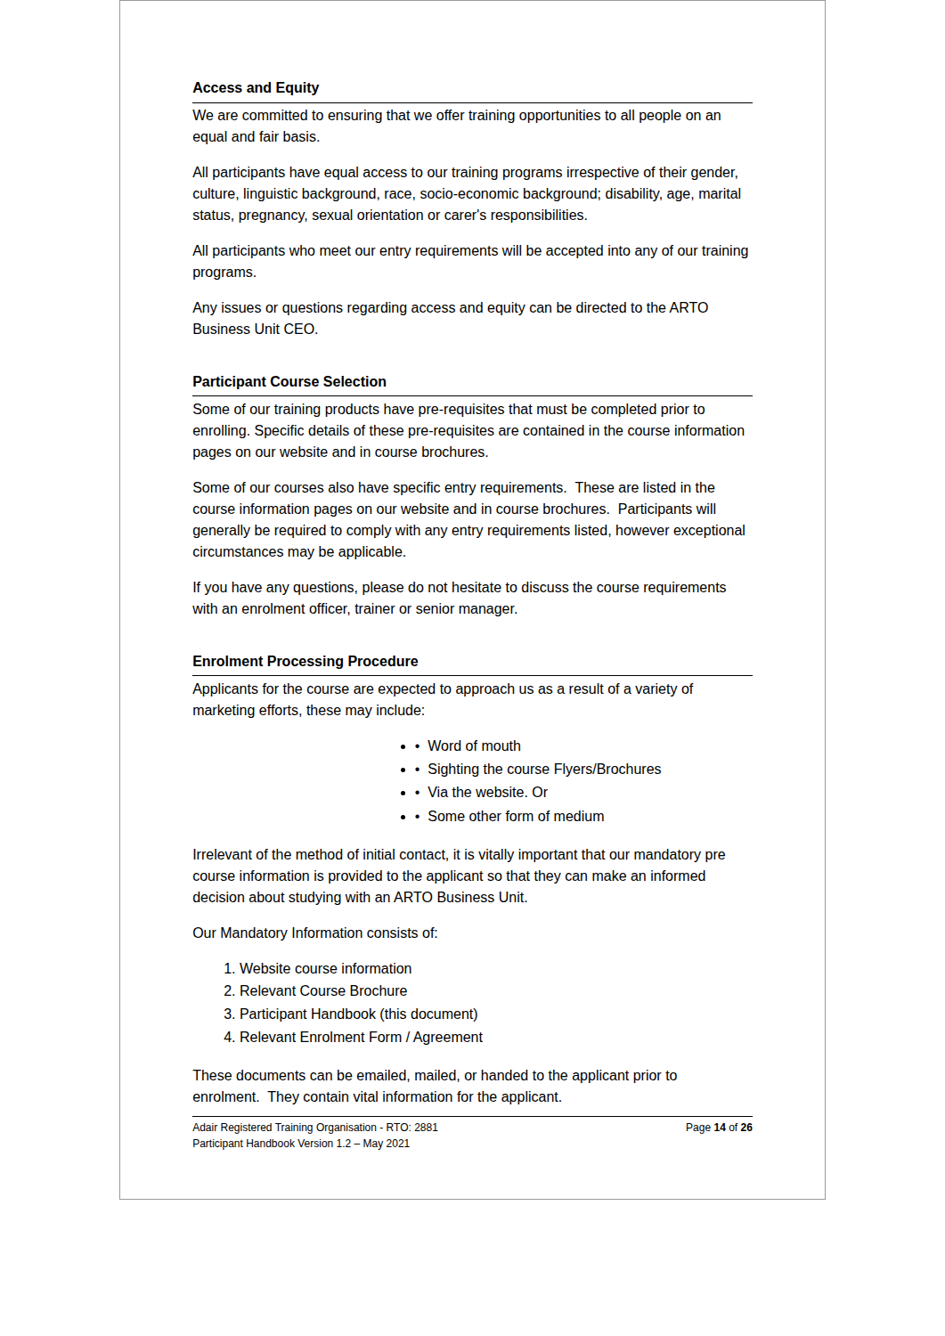Access and Equity
We are committed to ensuring that we offer training opportunities to all people on an equal and fair basis.
All participants have equal access to our training programs irrespective of their gender, culture, linguistic background, race, socio-economic background; disability, age, marital status, pregnancy, sexual orientation or carer's responsibilities.
All participants who meet our entry requirements will be accepted into any of our training programs.
Any issues or questions regarding access and equity can be directed to the ARTO Business Unit CEO.
Participant Course Selection
Some of our training products have pre-requisites that must be completed prior to enrolling. Specific details of these pre-requisites are contained in the course information pages on our website and in course brochures.
Some of our courses also have specific entry requirements. These are listed in the course information pages on our website and in course brochures. Participants will generally be required to comply with any entry requirements listed, however exceptional circumstances may be applicable.
If you have any questions, please do not hesitate to discuss the course requirements with an enrolment officer, trainer or senior manager.
Enrolment Processing Procedure
Applicants for the course are expected to approach us as a result of a variety of marketing efforts, these may include:
• Word of mouth
• Sighting the course Flyers/Brochures
• Via the website. Or
• Some other form of medium
Irrelevant of the method of initial contact, it is vitally important that our mandatory pre course information is provided to the applicant so that they can make an informed decision about studying with an ARTO Business Unit.
Our Mandatory Information consists of:
Website course information
Relevant Course Brochure
Participant Handbook (this document)
Relevant Enrolment Form / Agreement
These documents can be emailed, mailed, or handed to the applicant prior to enrolment. They contain vital information for the applicant.
Adair Registered Training Organisation - RTO: 2881
Participant Handbook Version 1.2 – May 2021
Page 14 of 26